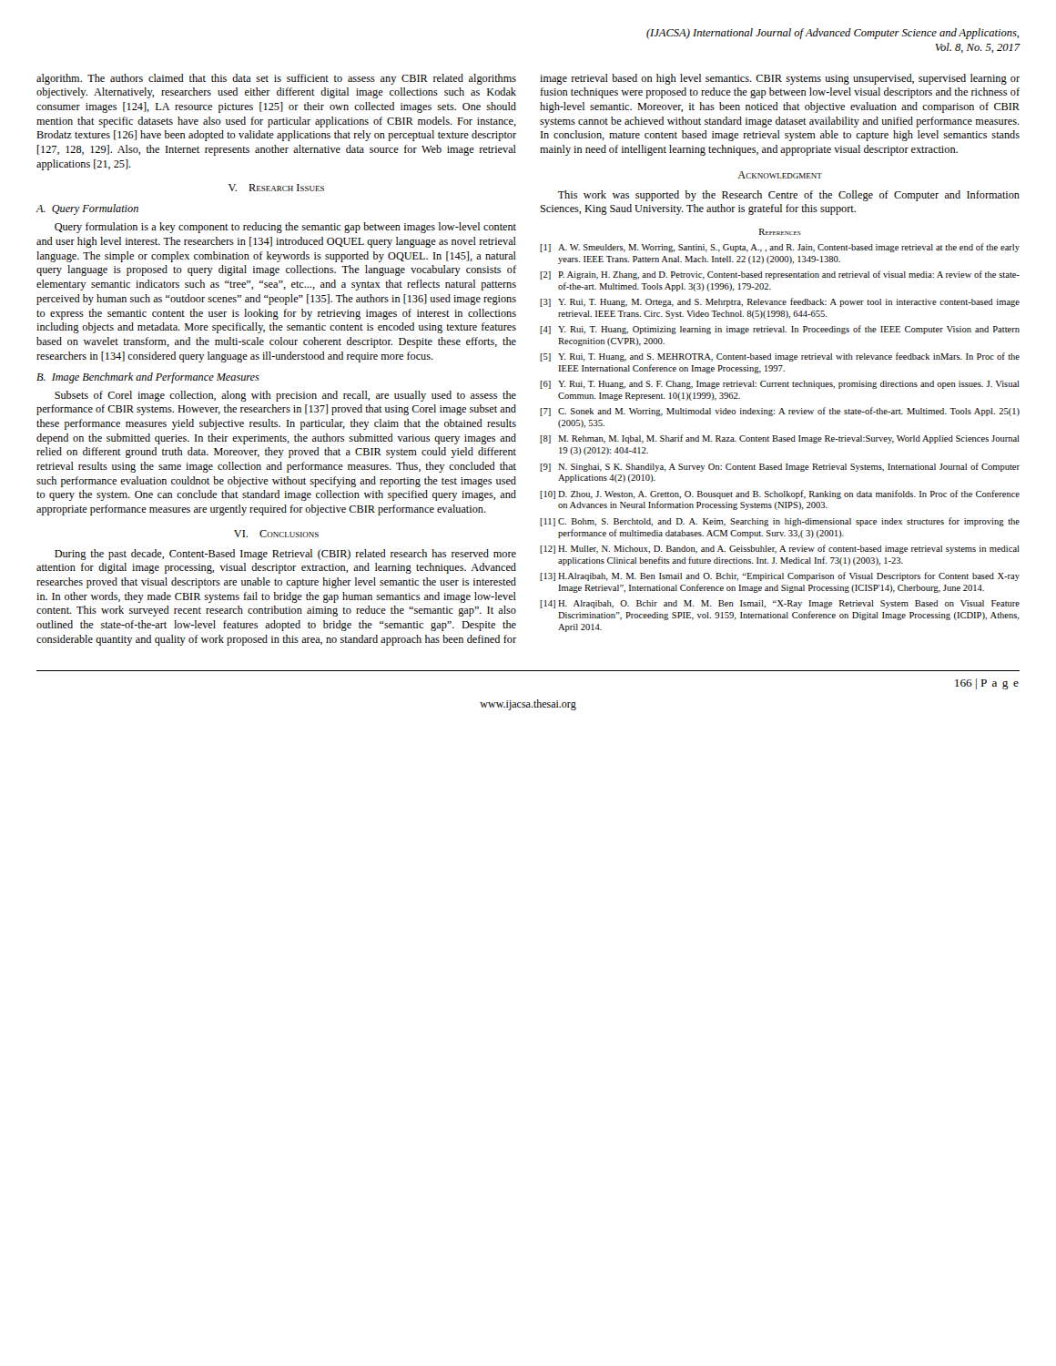(IJACSA) International Journal of Advanced Computer Science and Applications,
Vol. 8, No. 5, 2017
algorithm. The authors claimed that this data set is sufficient to assess any CBIR related algorithms objectively. Alternatively, researchers used either different digital image collections such as Kodak consumer images [124], LA resource pictures [125] or their own collected images sets. One should mention that specific datasets have also used for particular applications of CBIR models. For instance, Brodatz textures [126] have been adopted to validate applications that rely on perceptual texture descriptor [127, 128, 129]. Also, the Internet represents another alternative data source for Web image retrieval applications [21, 25].
V. Research Issues
A. Query Formulation
Query formulation is a key component to reducing the semantic gap between images low-level content and user high level interest. The researchers in [134] introduced OQUEL query language as novel retrieval language. The simple or complex combination of keywords is supported by OQUEL. In [145], a natural query language is proposed to query digital image collections. The language vocabulary consists of elementary semantic indicators such as “tree”, “sea”, etc..., and a syntax that reflects natural patterns perceived by human such as “outdoor scenes” and “people” [135]. The authors in [136] used image regions to express the semantic content the user is looking for by retrieving images of interest in collections including objects and metadata. More specifically, the semantic content is encoded using texture features based on wavelet transform, and the multi-scale colour coherent descriptor. Despite these efforts, the researchers in [134] considered query language as ill-understood and require more focus.
B. Image Benchmark and Performance Measures
Subsets of Corel image collection, along with precision and recall, are usually used to assess the performance of CBIR systems. However, the researchers in [137] proved that using Corel image subset and these performance measures yield subjective results. In particular, they claim that the obtained results depend on the submitted queries. In their experiments, the authors submitted various query images and relied on different ground truth data. Moreover, they proved that a CBIR system could yield different retrieval results using the same image collection and performance measures. Thus, they concluded that such performance evaluation couldnot be objective without specifying and reporting the test images used to query the system. One can conclude that standard image collection with specified query images, and appropriate performance measures are urgently required for objective CBIR performance evaluation.
VI. Conclusions
During the past decade, Content-Based Image Retrieval (CBIR) related research has reserved more attention for digital image processing, visual descriptor extraction, and learning techniques. Advanced researches proved that visual descriptors are unable to capture higher level semantic the user is interested in. In other words, they made CBIR systems fail to bridge the gap human semantics and image low-level content. This work surveyed recent research contribution aiming to reduce the “semantic gap”. It also outlined the state-of-the-art low-level features adopted to bridge the “semantic gap”. Despite the considerable quantity and quality of work proposed in this area, no standard approach has been defined for image retrieval based on high level semantics. CBIR systems using unsupervised, supervised learning or fusion techniques were proposed to reduce the gap between low-level visual descriptors and the richness of high-level semantic. Moreover, it has been noticed that objective evaluation and comparison of CBIR systems cannot be achieved without standard image dataset availability and unified performance measures. In conclusion, mature content based image retrieval system able to capture high level semantics stands mainly in need of intelligent learning techniques, and appropriate visual descriptor extraction.
Acknowledgment
This work was supported by the Research Centre of the College of Computer and Information Sciences, King Saud University. The author is grateful for this support.
References
[1] A. W. Smeulders, M. Worring, Santini, S., Gupta, A., , and R. Jain, Content-based image retrieval at the end of the early years. IEEE Trans. Pattern Anal. Mach. Intell. 22 (12) (2000), 1349-1380.
[2] P. Aigrain, H. Zhang, and D. Petrovic, Content-based representation and retrieval of visual media: A review of the state-of-the-art. Multimed. Tools Appl. 3(3) (1996), 179-202.
[3] Y. Rui, T. Huang, M. Ortega, and S. Mehrptra, Relevance feedback: A power tool in interactive content-based image retrieval. IEEE Trans. Circ. Syst. Video Technol. 8(5)(1998), 644-655.
[4] Y. Rui, T. Huang, Optimizing learning in image retrieval. In Proceedings of the IEEE Computer Vision and Pattern Recognition (CVPR), 2000.
[5] Y. Rui, T. Huang, and S. MEHROTRA, Content-based image retrieval with relevance feedback inMars. In Proc of the IEEE International Conference on Image Processing, 1997.
[6] Y. Rui, T. Huang, and S. F. Chang, Image retrieval: Current techniques, promising directions and open issues. J. Visual Commun. Image Represent. 10(1)(1999), 3962.
[7] C. Sonek and M. Worring, Multimodal video indexing: A review of the state-of-the-art. Multimed. Tools Appl. 25(1) (2005), 535.
[8] M. Rehman, M. Iqbal, M. Sharif and M. Raza. Content Based Image Re-trieval:Survey, World Applied Sciences Journal 19 (3) (2012): 404-412.
[9] N. Singhai, S K. Shandilya, A Survey On: Content Based Image Retrieval Systems, International Journal of Computer Applications 4(2) (2010).
[10] D. Zhou, J. Weston, A. Gretton, O. Bousquet and B. Scholkopf, Ranking on data manifolds. In Proc of the Conference on Advances in Neural Information Processing Systems (NIPS), 2003.
[11] C. Bohm, S. Berchtold, and D. A. Keim, Searching in high-dimensional space index structures for improving the performance of multimedia databases. ACM Comput. Surv. 33,( 3) (2001).
[12] H. Muller, N. Michoux, D. Bandon, and A. Geissbuhler, A review of content-based image retrieval systems in medical applications Clinical benefits and future directions. Int. J. Medical Inf. 73(1) (2003), 1-23.
[13] H.Alraqibah, M. M. Ben Ismail and O. Bchir, “Empirical Comparison of Visual Descriptors for Content based X-ray Image Retrieval”, International Conference on Image and Signal Processing (ICISP'14), Cherbourg, June 2014.
[14] H. Alraqibah, O. Bchir and M. M. Ben Ismail, “X-Ray Image Retrieval System Based on Visual Feature Discrimination”, Proceeding SPIE, vol. 9159, International Conference on Digital Image Processing (ICDIP), Athens, April 2014.
166 | P a g e
www.ijacsa.thesai.org